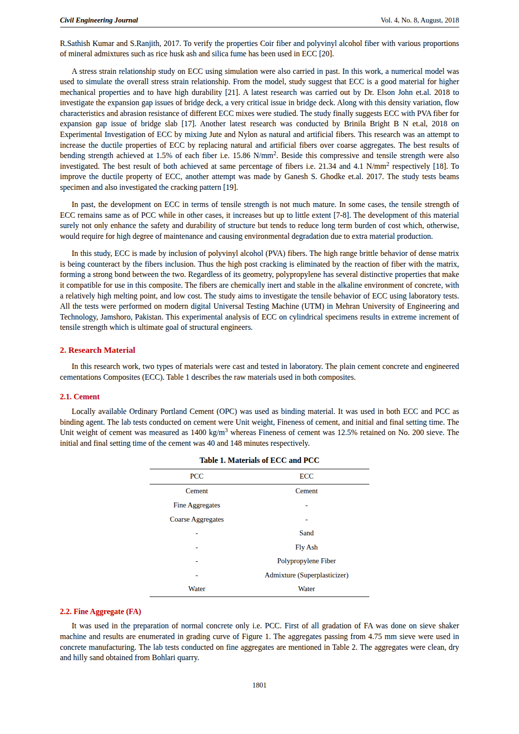Civil Engineering Journal Vol. 4, No. 8, August, 2018
R.Sathish Kumar and S.Ranjith, 2017. To verify the properties Coir fiber and polyvinyl alcohol fiber with various proportions of mineral admixtures such as rice husk ash and silica fume has been used in ECC [20].
A stress strain relationship study on ECC using simulation were also carried in past. In this work, a numerical model was used to simulate the overall stress strain relationship. From the model, study suggest that ECC is a good material for higher mechanical properties and to have high durability [21]. A latest research was carried out by Dr. Elson John et.al. 2018 to investigate the expansion gap issues of bridge deck, a very critical issue in bridge deck. Along with this density variation, flow characteristics and abrasion resistance of different ECC mixes were studied. The study finally suggests ECC with PVA fiber for expansion gap issue of bridge slab [17]. Another latest research was conducted by Brinila Bright B N et.al, 2018 on Experimental Investigation of ECC by mixing Jute and Nylon as natural and artificial fibers. This research was an attempt to increase the ductile properties of ECC by replacing natural and artificial fibers over coarse aggregates. The best results of bending strength achieved at 1.5% of each fiber i.e. 15.86 N/mm2. Beside this compressive and tensile strength were also investigated. The best result of both achieved at same percentage of fibers i.e. 21.34 and 4.1 N/mm2 respectively [18]. To improve the ductile property of ECC, another attempt was made by Ganesh S. Ghodke et.al. 2017. The study tests beams specimen and also investigated the cracking pattern [19].
In past, the development on ECC in terms of tensile strength is not much mature. In some cases, the tensile strength of ECC remains same as of PCC while in other cases, it increases but up to little extent [7-8]. The development of this material surely not only enhance the safety and durability of structure but tends to reduce long term burden of cost which, otherwise, would require for high degree of maintenance and causing environmental degradation due to extra material production.
In this study, ECC is made by inclusion of polyvinyl alcohol (PVA) fibers. The high range brittle behavior of dense matrix is being counteract by the fibers inclusion. Thus the high post cracking is eliminated by the reaction of fiber with the matrix, forming a strong bond between the two. Regardless of its geometry, polypropylene has several distinctive properties that make it compatible for use in this composite. The fibers are chemically inert and stable in the alkaline environment of concrete, with a relatively high melting point, and low cost. The study aims to investigate the tensile behavior of ECC using laboratory tests. All the tests were performed on modern digital Universal Testing Machine (UTM) in Mehran University of Engineering and Technology, Jamshoro, Pakistan. This experimental analysis of ECC on cylindrical specimens results in extreme increment of tensile strength which is ultimate goal of structural engineers.
2. Research Material
In this research work, two types of materials were cast and tested in laboratory. The plain cement concrete and engineered cementations Composites (ECC). Table 1 describes the raw materials used in both composites.
2.1. Cement
Locally available Ordinary Portland Cement (OPC) was used as binding material. It was used in both ECC and PCC as binding agent. The lab tests conducted on cement were Unit weight, Fineness of cement, and initial and final setting time. The Unit weight of cement was measured as 1400 kg/m3 whereas Fineness of cement was 12.5% retained on No. 200 sieve. The initial and final setting time of the cement was 40 and 148 minutes respectively.
Table 1. Materials of ECC and PCC
| PCC | ECC |
| --- | --- |
| Cement | Cement |
| Fine Aggregates | - |
| Coarse Aggregates | - |
| - | Sand |
| - | Fly Ash |
| - | Polypropylene Fiber |
| - | Admixture (Superplasticizer) |
| Water | Water |
2.2. Fine Aggregate (FA)
It was used in the preparation of normal concrete only i.e. PCC. First of all gradation of FA was done on sieve shaker machine and results are enumerated in grading curve of Figure 1. The aggregates passing from 4.75 mm sieve were used in concrete manufacturing. The lab tests conducted on fine aggregates are mentioned in Table 2. The aggregates were clean, dry and hilly sand obtained from Bohlari quarry.
1801